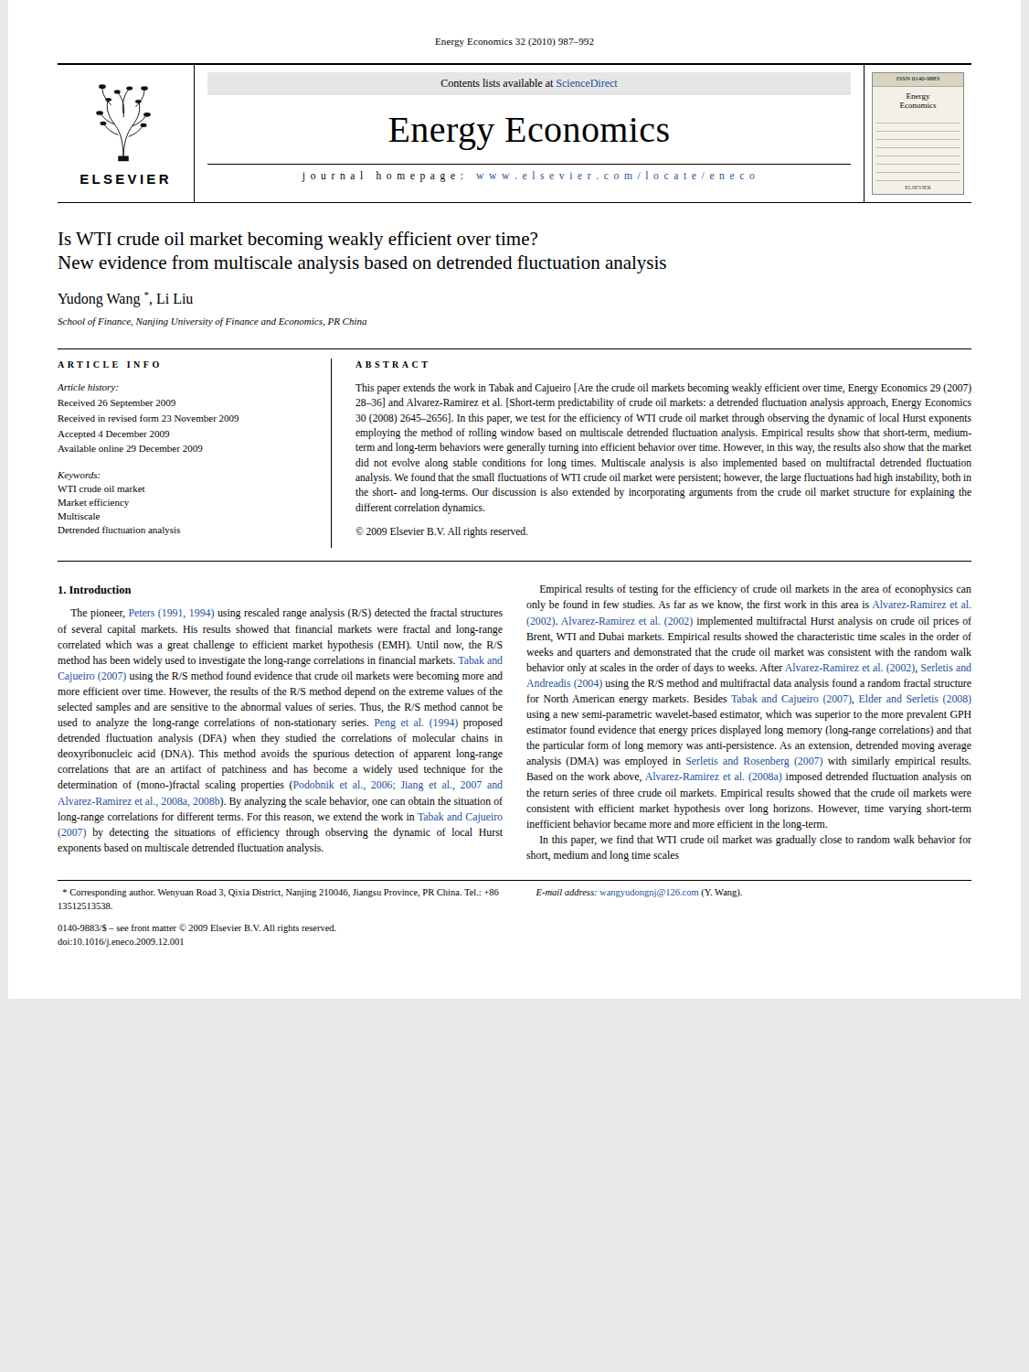Energy Economics 32 (2010) 987–992
ELSEVIER
Contents lists available at ScienceDirect
Energy Economics
j o u r n a l h o m e p a g e : w w w . e l s e v i e r . c o m / l o c a t e / e n e c o
ISSN 0140-9883
Energy
Economics
ELSEVIER
Is WTI crude oil market becoming weakly efficient over time?
New evidence from multiscale analysis based on detrended fluctuation analysis
Yudong Wang *, Li Liu
School of Finance, Nanjing University of Finance and Economics, PR China
Article info
Article history:
Received 26 September 2009
Received in revised form 23 November 2009
Accepted 4 December 2009
Available online 29 December 2009
Keywords:
WTI crude oil market
Market efficiency
Multiscale
Detrended fluctuation analysis
Abstract
This paper extends the work in Tabak and Cajueiro [Are the crude oil markets becoming weakly efficient over time, Energy Economics 29 (2007) 28–36] and Alvarez-Ramirez et al. [Short-term predictability of crude oil markets: a detrended fluctuation analysis approach, Energy Economics 30 (2008) 2645–2656]. In this paper, we test for the efficiency of WTI crude oil market through observing the dynamic of local Hurst exponents employing the method of rolling window based on multiscale detrended fluctuation analysis. Empirical results show that short-term, medium-term and long-term behaviors were generally turning into efficient behavior over time. However, in this way, the results also show that the market did not evolve along stable conditions for long times. Multiscale analysis is also implemented based on multifractal detrended fluctuation analysis. We found that the small fluctuations of WTI crude oil market were persistent; however, the large fluctuations had high instability, both in the short- and long-terms. Our discussion is also extended by incorporating arguments from the crude oil market structure for explaining the different correlation dynamics.
© 2009 Elsevier B.V. All rights reserved.
1. Introduction
The pioneer, Peters (1991, 1994) using rescaled range analysis (R/S) detected the fractal structures of several capital markets. His results showed that financial markets were fractal and long-range correlated which was a great challenge to efficient market hypothesis (EMH). Until now, the R/S method has been widely used to investigate the long-range correlations in financial markets. Tabak and Cajueiro (2007) using the R/S method found evidence that crude oil markets were becoming more and more efficient over time. However, the results of the R/S method depend on the extreme values of the selected samples and are sensitive to the abnormal values of series. Thus, the R/S method cannot be used to analyze the long-range correlations of non-stationary series. Peng et al. (1994) proposed detrended fluctuation analysis (DFA) when they studied the correlations of molecular chains in deoxyribonucleic acid (DNA). This method avoids the spurious detection of apparent long-range correlations that are an artifact of patchiness and has become a widely used technique for the determination of (mono-)fractal scaling properties (Podobnik et al., 2006; Jiang et al., 2007 and Alvarez-Ramirez et al., 2008a, 2008b). By analyzing the scale behavior, one can obtain the situation of long-range correlations for different terms. For this reason, we extend the work in Tabak and Cajueiro (2007) by detecting the situations of efficiency through observing the dynamic of local Hurst exponents based on multiscale detrended fluctuation analysis.
Empirical results of testing for the efficiency of crude oil markets in the area of econophysics can only be found in few studies. As far as we know, the first work in this area is Alvarez-Ramirez et al. (2002). Alvarez-Ramirez et al. (2002) implemented multifractal Hurst analysis on crude oil prices of Brent, WTI and Dubai markets. Empirical results showed the characteristic time scales in the order of weeks and quarters and demonstrated that the crude oil market was consistent with the random walk behavior only at scales in the order of days to weeks. After Alvarez-Ramirez et al. (2002), Serletis and Andreadis (2004) using the R/S method and multifractal data analysis found a random fractal structure for North American energy markets. Besides Tabak and Cajueiro (2007), Elder and Serletis (2008) using a new semi-parametric wavelet-based estimator, which was superior to the more prevalent GPH estimator found evidence that energy prices displayed long memory (long-range correlations) and that the particular form of long memory was anti-persistence. As an extension, detrended moving average analysis (DMA) was employed in Serletis and Rosenberg (2007) with similarly empirical results. Based on the work above, Alvarez-Ramirez et al. (2008a) imposed detrended fluctuation analysis on the return series of three crude oil markets. Empirical results showed that the crude oil markets were consistent with efficient market hypothesis over long horizons. However, time varying short-term inefficient behavior became more and more efficient in the long-term.
In this paper, we find that WTI crude oil market was gradually close to random walk behavior for short, medium and long time scales
* Corresponding author. Wenyuan Road 3, Qixia District, Nanjing 210046, Jiangsu Province, PR China. Tel.: +86 13512513538.
E-mail address: wangyudongnj@126.com (Y. Wang).
0140-9883/$ – see front matter © 2009 Elsevier B.V. All rights reserved.
doi:10.1016/j.eneco.2009.12.001